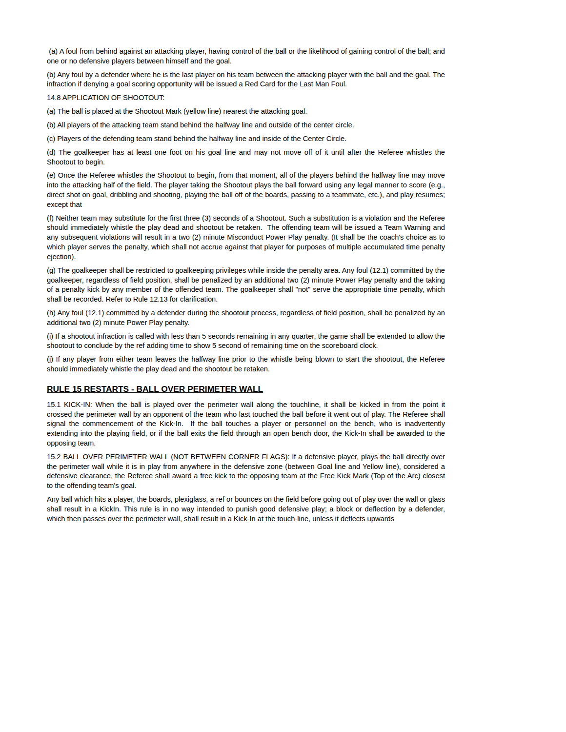(a) A foul from behind against an attacking player, having control of the ball or the likelihood of gaining control of the ball; and one or no defensive players between himself and the goal.
(b) Any foul by a defender where he is the last player on his team between the attacking player with the ball and the goal. The infraction if denying a goal scoring opportunity will be issued a Red Card for the Last Man Foul.
14.8 APPLICATION OF SHOOTOUT:
(a) The ball is placed at the Shootout Mark (yellow line) nearest the attacking goal.
(b) All players of the attacking team stand behind the halfway line and outside of the center circle.
(c) Players of the defending team stand behind the halfway line and inside of the Center Circle.
(d) The goalkeeper has at least one foot on his goal line and may not move off of it until after the Referee whistles the Shootout to begin.
(e) Once the Referee whistles the Shootout to begin, from that moment, all of the players behind the halfway line may move into the attacking half of the field. The player taking the Shootout plays the ball forward using any legal manner to score (e.g., direct shot on goal, dribbling and shooting, playing the ball off of the boards, passing to a teammate, etc.), and play resumes; except that
(f) Neither team may substitute for the first three (3) seconds of a Shootout. Such a substitution is a violation and the Referee should immediately whistle the play dead and shootout be retaken. The offending team will be issued a Team Warning and any subsequent violations will result in a two (2) minute Misconduct Power Play penalty. (It shall be the coach's choice as to which player serves the penalty, which shall not accrue against that player for purposes of multiple accumulated time penalty ejection).
(g) The goalkeeper shall be restricted to goalkeeping privileges while inside the penalty area. Any foul (12.1) committed by the goalkeeper, regardless of field position, shall be penalized by an additional two (2) minute Power Play penalty and the taking of a penalty kick by any member of the offended team. The goalkeeper shall "not" serve the appropriate time penalty, which shall be recorded. Refer to Rule 12.13 for clarification.
(h) Any foul (12.1) committed by a defender during the shootout process, regardless of field position, shall be penalized by an additional two (2) minute Power Play penalty.
(i) If a shootout infraction is called with less than 5 seconds remaining in any quarter, the game shall be extended to allow the shootout to conclude by the ref adding time to show 5 second of remaining time on the scoreboard clock.
(j) If any player from either team leaves the halfway line prior to the whistle being blown to start the shootout, the Referee should immediately whistle the play dead and the shootout be retaken.
RULE 15 RESTARTS - BALL OVER PERIMETER WALL
15.1 KICK-IN: When the ball is played over the perimeter wall along the touchline, it shall be kicked in from the point it crossed the perimeter wall by an opponent of the team who last touched the ball before it went out of play. The Referee shall signal the commencement of the Kick-In. If the ball touches a player or personnel on the bench, who is inadvertently extending into the playing field, or if the ball exits the field through an open bench door, the Kick-In shall be awarded to the opposing team.
15.2 BALL OVER PERIMETER WALL (NOT BETWEEN CORNER FLAGS): If a defensive player, plays the ball directly over the perimeter wall while it is in play from anywhere in the defensive zone (between Goal line and Yellow line), considered a defensive clearance, the Referee shall award a free kick to the opposing team at the Free Kick Mark (Top of the Arc) closest to the offending team's goal.
Any ball which hits a player, the boards, plexiglass, a ref or bounces on the field before going out of play over the wall or glass shall result in a KickIn. This rule is in no way intended to punish good defensive play; a block or deflection by a defender, which then passes over the perimeter wall, shall result in a Kick-In at the touch-line, unless it deflects upwards